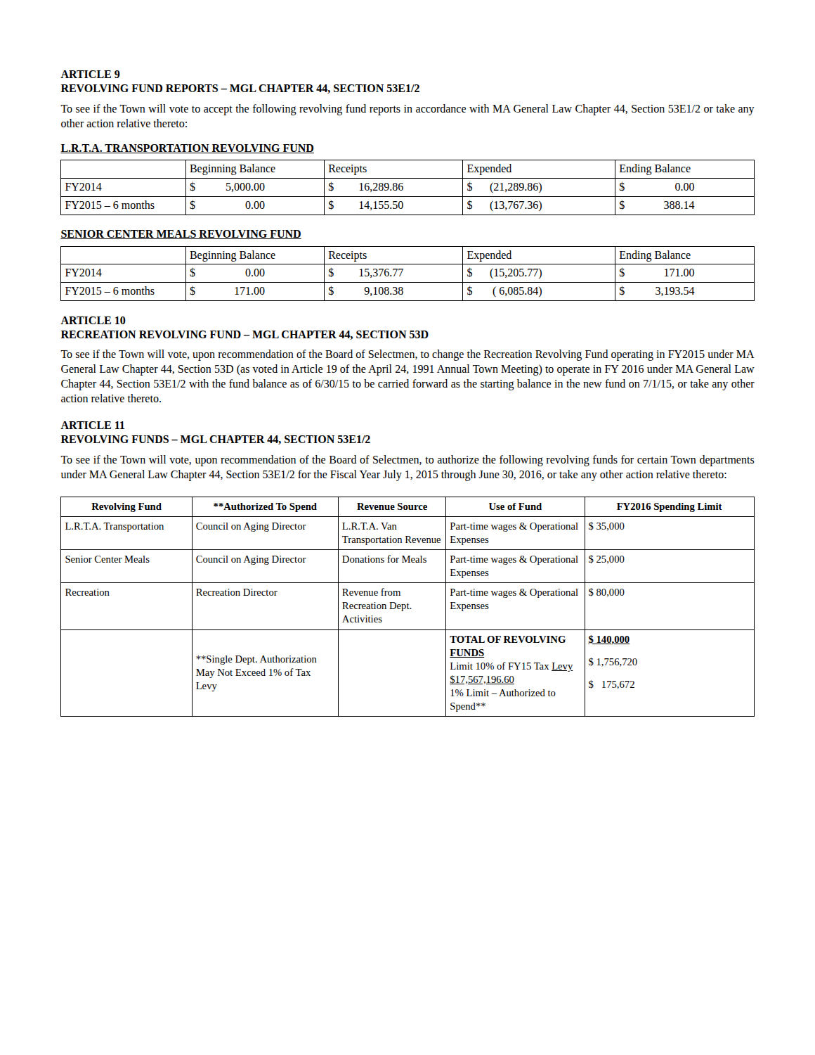ARTICLE 9
REVOLVING FUND REPORTS – MGL CHAPTER 44, SECTION 53E1/2
To see if the Town will vote to accept the following revolving fund reports in accordance with MA General Law Chapter 44, Section 53E1/2 or take any other action relative thereto:
L.R.T.A. TRANSPORTATION REVOLVING FUND
| | Beginning Balance | Receipts | Expended | Ending Balance |
| --- | --- | --- | --- | --- |
| FY2014 | $ 5,000.00 | $ 16,289.86 | $ (21,289.86) | $ 0.00 |
| FY2015 – 6 months | $ 0.00 | $ 14,155.50 | $ (13,767.36) | $ 388.14 |
SENIOR CENTER MEALS REVOLVING FUND
| | Beginning Balance | Receipts | Expended | Ending Balance |
| --- | --- | --- | --- | --- |
| FY2014 | $ 0.00 | $ 15,376.77 | $ (15,205.77) | $ 171.00 |
| FY2015 – 6 months | $ 171.00 | $ 9,108.38 | $ ( 6,085.84) | $ 3,193.54 |
ARTICLE 10
RECREATION REVOLVING FUND – MGL CHAPTER 44, SECTION 53D
To see if the Town will vote, upon recommendation of the Board of Selectmen, to change the Recreation Revolving Fund operating in FY2015 under MA General Law Chapter 44, Section 53D (as voted in Article 19 of the April 24, 1991 Annual Town Meeting) to operate in FY 2016 under MA General Law Chapter 44, Section 53E1/2 with the fund balance as of 6/30/15 to be carried forward as the starting balance in the new fund on 7/1/15, or take any other action relative thereto.
ARTICLE 11
REVOLVING FUNDS – MGL CHAPTER 44, SECTION 53E1/2
To see if the Town will vote, upon recommendation of the Board of Selectmen, to authorize the following revolving funds for certain Town departments under MA General Law Chapter 44, Section 53E1/2 for the Fiscal Year July 1, 2015 through June 30, 2016, or take any other action relative thereto:
| Revolving Fund | **Authorized To Spend | Revenue Source | Use of Fund | FY2016 Spending Limit |
| --- | --- | --- | --- | --- |
| L.R.T.A. Transportation | Council on Aging Director | L.R.T.A. Van Transportation Revenue | Part-time wages & Operational Expenses | $ 35,000 |
| Senior Center Meals | Council on Aging Director | Donations for Meals | Part-time wages & Operational Expenses | $ 25,000 |
| Recreation | Recreation Director | Revenue from Recreation Dept. Activities | Part-time wages & Operational Expenses | $ 80,000 |
| | **Single Dept. Authorization May Not Exceed 1% of Tax Levy | | TOTAL OF REVOLVING FUNDS Limit 10% of FY15 Tax Levy $17,567,196.60 1% Limit – Authorized to Spend** | $ 140,000 $ 1,756,720 $ 175,672 |